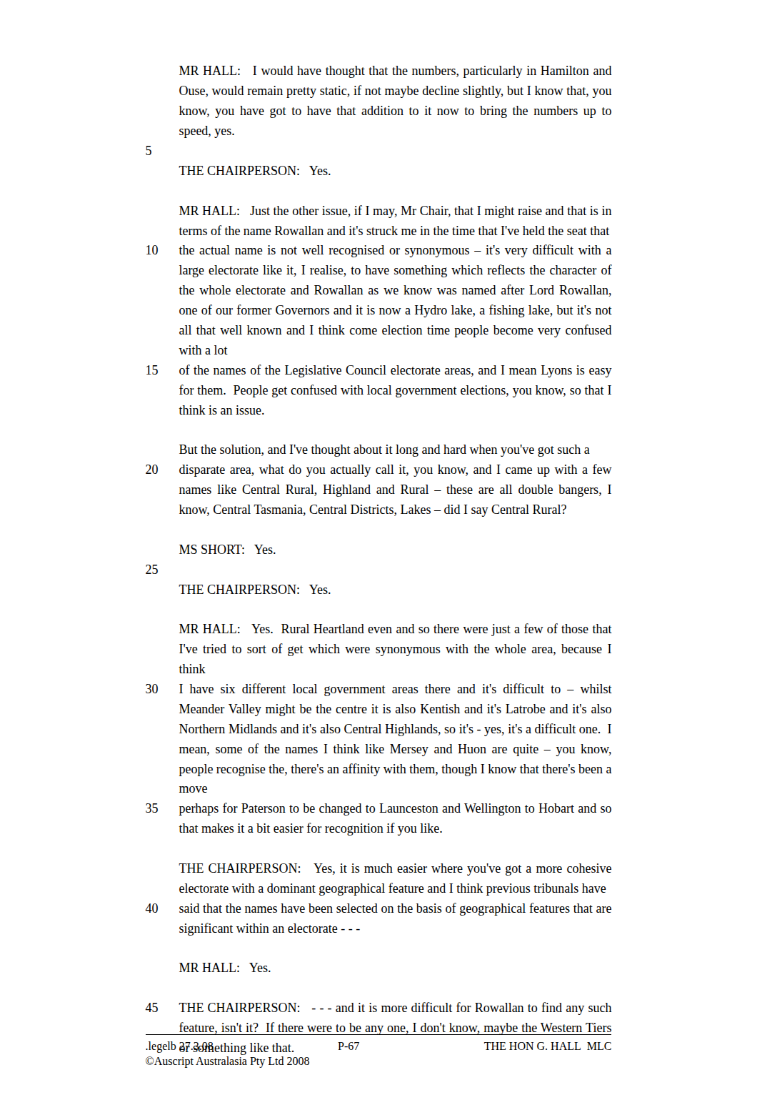MR HALL: I would have thought that the numbers, particularly in Hamilton and Ouse, would remain pretty static, if not maybe decline slightly, but I know that, you know, you have got to have that addition to it now to bring the numbers up to speed, yes.
5
THE CHAIRPERSON: Yes.
MR HALL: Just the other issue, if I may, Mr Chair, that I might raise and that is in terms of the name Rowallan and it's struck me in the time that I've held the seat that
10
the actual name is not well recognised or synonymous – it's very difficult with a large electorate like it, I realise, to have something which reflects the character of the whole electorate and Rowallan as we know was named after Lord Rowallan, one of our former Governors and it is now a Hydro lake, a fishing lake, but it's not all that well known and I think come election time people become very confused with a lot
15
of the names of the Legislative Council electorate areas, and I mean Lyons is easy for them. People get confused with local government elections, you know, so that I think is an issue.
But the solution, and I've thought about it long and hard when you've got such a
20
disparate area, what do you actually call it, you know, and I came up with a few names like Central Rural, Highland and Rural – these are all double bangers, I know, Central Tasmania, Central Districts, Lakes – did I say Central Rural?
MS SHORT: Yes.
25
THE CHAIRPERSON: Yes.
MR HALL: Yes. Rural Heartland even and so there were just a few of those that I've tried to sort of get which were synonymous with the whole area, because I think
30
I have six different local government areas there and it's difficult to – whilst Meander Valley might be the centre it is also Kentish and it's Latrobe and it's also Northern Midlands and it's also Central Highlands, so it's - yes, it's a difficult one. I mean, some of the names I think like Mersey and Huon are quite – you know, people recognise the, there's an affinity with them, though I know that there's been a move
35
perhaps for Paterson to be changed to Launceston and Wellington to Hobart and so that makes it a bit easier for recognition if you like.
THE CHAIRPERSON: Yes, it is much easier where you've got a more cohesive electorate with a dominant geographical feature and I think previous tribunals have
40
said that the names have been selected on the basis of geographical features that are significant within an electorate - - -
MR HALL: Yes.
45
THE CHAIRPERSON: - - - and it is more difficult for Rowallan to find any such feature, isn't it? If there were to be any one, I don't know, maybe the Western Tiers or something like that.
.legelb 27.3.08
P-67
THE HON G. HALL MLC
©Auscript Australasia Pty Ltd 2008